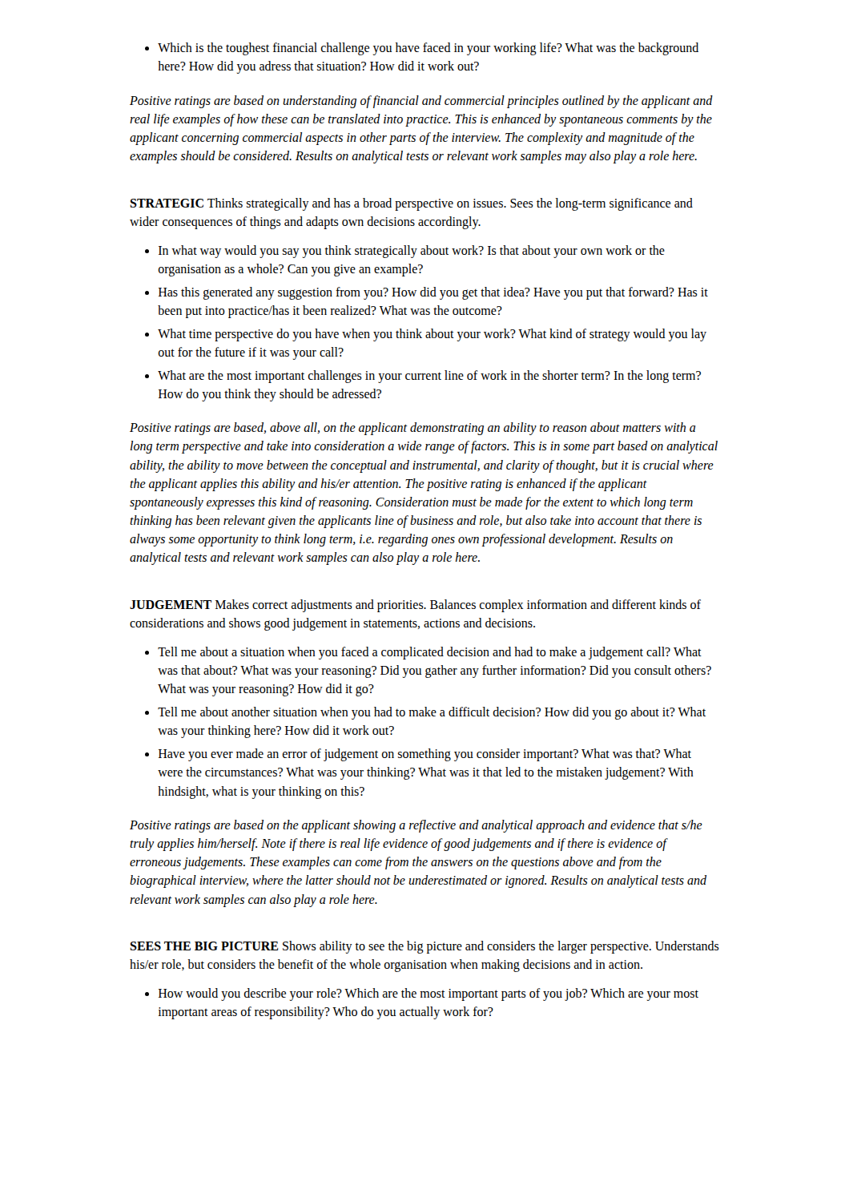Which is the toughest financial challenge you have faced in your working life? What was the background here? How did you adress that situation? How did it work out?
Positive ratings are based on understanding of financial and commercial principles outlined by the applicant and real life examples of how these can be translated into practice. This is enhanced by spontaneous comments by the applicant concerning commercial aspects in other parts of the interview. The complexity and magnitude of the examples should be considered. Results on analytical tests or relevant work samples may also play a role here.
Strategic Thinks strategically and has a broad perspective on issues. Sees the long-term significance and wider consequences of things and adapts own decisions accordingly.
In what way would you say you think strategically about work? Is that about your own work or the organisation as a whole? Can you give an example?
Has this generated any suggestion from you? How did you get that idea? Have you put that forward? Has it been put into practice/has it been realized? What was the outcome?
What time perspective do you have when you think about your work? What kind of strategy would you lay out for the future if it was your call?
What are the most important challenges in your current line of work in the shorter term? In the long term? How do you think they should be adressed?
Positive ratings are based, above all, on the applicant demonstrating an ability to reason about matters with a long term perspective and take into consideration a wide range of factors. This is in some part based on analytical ability, the ability to move between the conceptual and instrumental, and clarity of thought, but it is crucial where the applicant applies this ability and his/er attention. The positive rating is enhanced if the applicant spontaneously expresses this kind of reasoning. Consideration must be made for the extent to which long term thinking has been relevant given the applicants line of business and role, but also take into account that there is always some opportunity to think long term, i.e. regarding ones own professional development. Results on analytical tests and relevant work samples can also play a role here.
Judgement Makes correct adjustments and priorities. Balances complex information and different kinds of considerations and shows good judgement in statements, actions and decisions.
Tell me about a situation when you faced a complicated decision and had to make a judgement call? What was that about? What was your reasoning? Did you gather any further information? Did you consult others? What was your reasoning? How did it go?
Tell me about another situation when you had to make a difficult decision? How did you go about it? What was your thinking here? How did it work out?
Have you ever made an error of judgement on something you consider important? What was that? What were the circumstances? What was your thinking? What was it that led to the mistaken judgement? With hindsight, what is your thinking on this?
Positive ratings are based on the applicant showing a reflective and analytical approach and evidence that s/he truly applies him/herself. Note if there is real life evidence of good judgements and if there is evidence of erroneous judgements. These examples can come from the answers on the questions above and from the biographical interview, where the latter should not be underestimated or ignored. Results on analytical tests and relevant work samples can also play a role here.
Sees the big picture Shows ability to see the big picture and considers the larger perspective. Understands his/er role, but considers the benefit of the whole organisation when making decisions and in action.
How would you describe your role? Which are the most important parts of you job? Which are your most important areas of responsibility? Who do you actually work for?